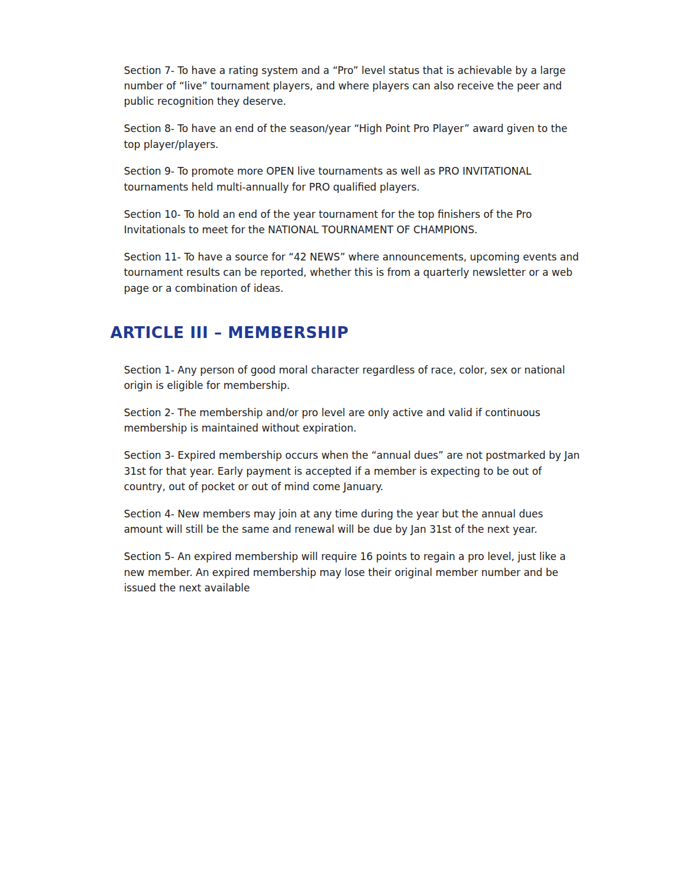Section 7- To have a rating system and a “Pro” level status that is achievable by a large number of “live” tournament players, and where players can also receive the peer and public recognition they deserve.
Section 8- To have an end of the season/year “High Point Pro Player” award given to the top player/players.
Section 9- To promote more OPEN live tournaments as well as PRO INVITATIONAL tournaments held multi-annually for PRO qualified players.
Section 10- To hold an end of the year tournament for the top finishers of the Pro Invitationals to meet for the NATIONAL TOURNAMENT OF CHAMPIONS.
Section 11- To have a source for “42 NEWS” where announcements, upcoming events and tournament results can be reported, whether this is from a quarterly newsletter or a web page or a combination of ideas.
ARTICLE III – MEMBERSHIP
Section 1- Any person of good moral character regardless of race, color, sex or national origin is eligible for membership.
Section 2- The membership and/or pro level are only active and valid if continuous membership is maintained without expiration.
Section 3- Expired membership occurs when the “annual dues” are not postmarked by Jan 31st for that year. Early payment is accepted if a member is expecting to be out of country, out of pocket or out of mind come January.
Section 4- New members may join at any time during the year but the annual dues amount will still be the same and renewal will be due by Jan 31st of the next year.
Section 5- An expired membership will require 16 points to regain a pro level, just like a new member. An expired membership may lose their original member number and be issued the next available